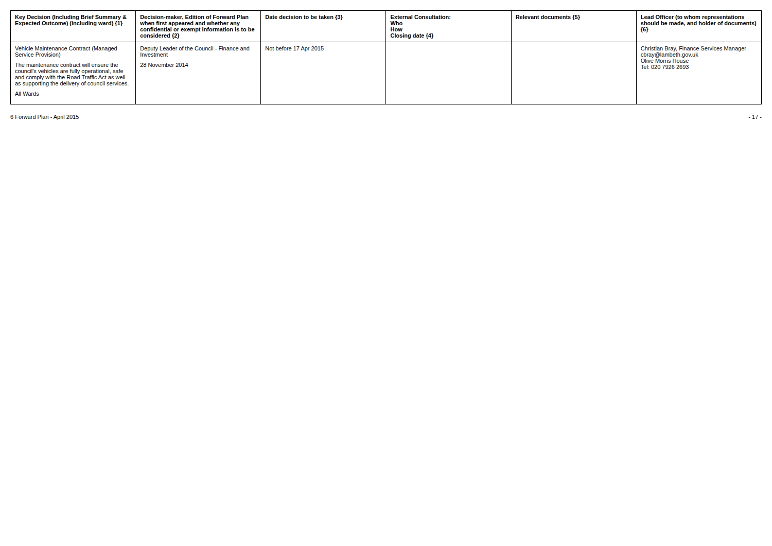| Key Decision (Including Brief Summary & Expected Outcome) (including ward) {1} | Decision-maker, Edition of Forward Plan when first appeared and whether any confidential or exempt Information is to be considered {2} | Date decision to be taken {3} | External Consultation: Who How Closing date {4} | Relevant documents {5} | Lead Officer (to whom representations should be made, and holder of documents) {6} |
| --- | --- | --- | --- | --- | --- |
| Vehicle Maintenance Contract (Managed Service Provision) The maintenance contract will ensure the council's vehicles are fully operational, safe and comply with the Road Traffic Act as well as supporting the delivery of council services. All Wards | Deputy Leader of the Council - Finance and Investment 28 November 2014 | Not before 17 Apr 2015 | | | Christian Bray, Finance Services Manager cbray@lambeth.gov.uk Olive Morris House Tel: 020 7926 2693 |
6 Forward Plan - April 2015 - 17 -